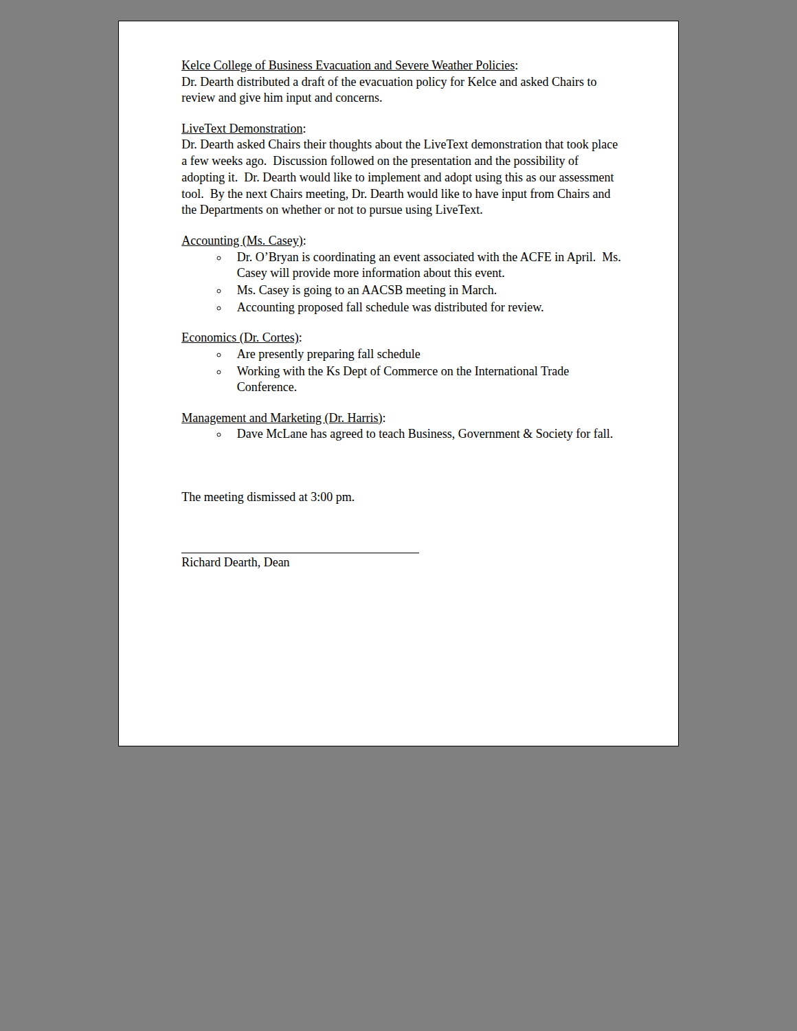Kelce College of Business Evacuation and Severe Weather Policies:
Dr. Dearth distributed a draft of the evacuation policy for Kelce and asked Chairs to review and give him input and concerns.
LiveText Demonstration:
Dr. Dearth asked Chairs their thoughts about the LiveText demonstration that took place a few weeks ago. Discussion followed on the presentation and the possibility of adopting it. Dr. Dearth would like to implement and adopt using this as our assessment tool. By the next Chairs meeting, Dr. Dearth would like to have input from Chairs and the Departments on whether or not to pursue using LiveText.
Accounting (Ms. Casey):
Dr. O’Bryan is coordinating an event associated with the ACFE in April. Ms. Casey will provide more information about this event.
Ms. Casey is going to an AACSB meeting in March.
Accounting proposed fall schedule was distributed for review.
Economics (Dr. Cortes):
Are presently preparing fall schedule
Working with the Ks Dept of Commerce on the International Trade Conference.
Management and Marketing (Dr. Harris):
Dave McLane has agreed to teach Business, Government & Society for fall.
The meeting dismissed at 3:00 pm.
Richard Dearth, Dean